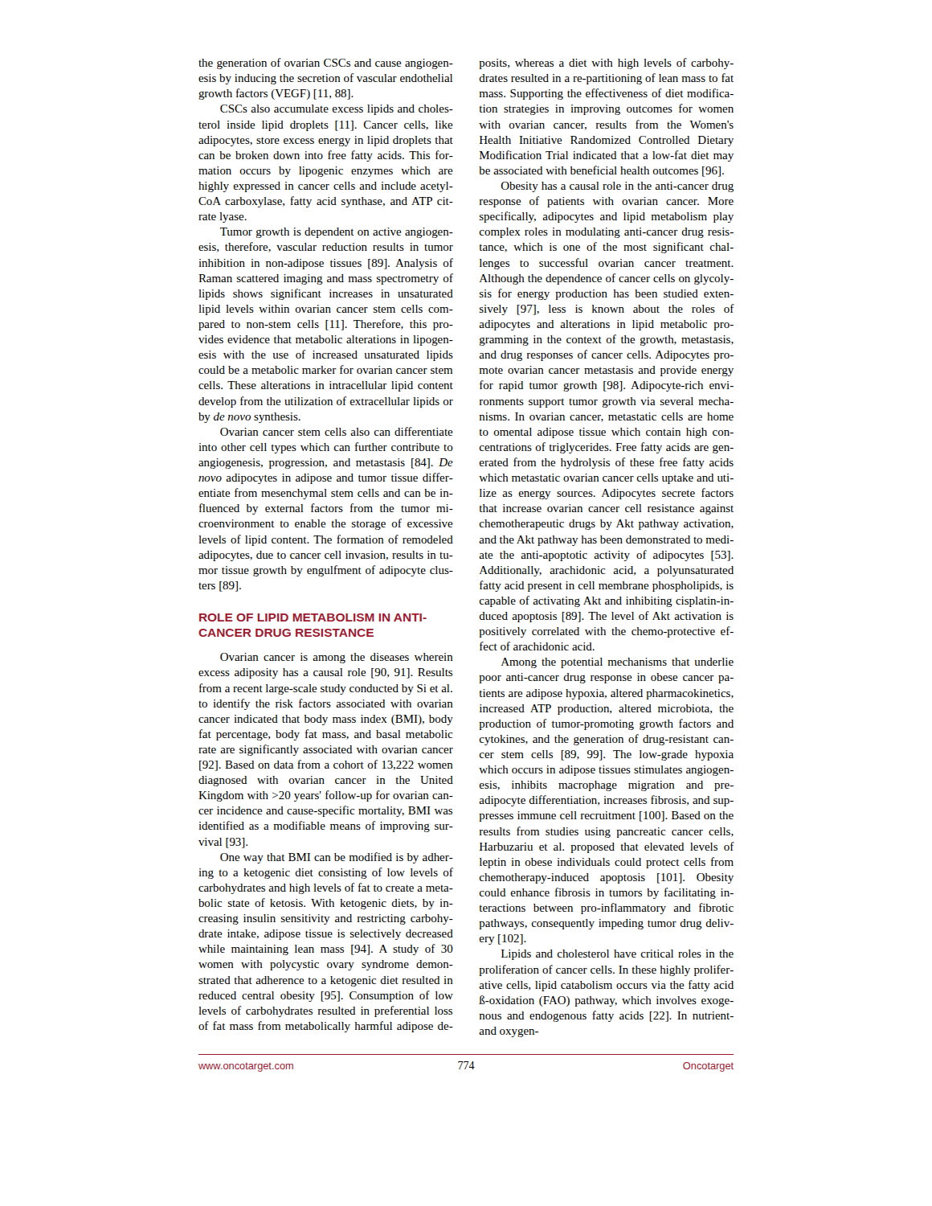the generation of ovarian CSCs and cause angiogenesis by inducing the secretion of vascular endothelial growth factors (VEGF) [11, 88].
CSCs also accumulate excess lipids and cholesterol inside lipid droplets [11]. Cancer cells, like adipocytes, store excess energy in lipid droplets that can be broken down into free fatty acids. This formation occurs by lipogenic enzymes which are highly expressed in cancer cells and include acetyl-CoA carboxylase, fatty acid synthase, and ATP citrate lyase.
Tumor growth is dependent on active angiogenesis, therefore, vascular reduction results in tumor inhibition in non-adipose tissues [89]. Analysis of Raman scattered imaging and mass spectrometry of lipids shows significant increases in unsaturated lipid levels within ovarian cancer stem cells compared to non-stem cells [11]. Therefore, this provides evidence that metabolic alterations in lipogenesis with the use of increased unsaturated lipids could be a metabolic marker for ovarian cancer stem cells. These alterations in intracellular lipid content develop from the utilization of extracellular lipids or by de novo synthesis.
Ovarian cancer stem cells also can differentiate into other cell types which can further contribute to angiogenesis, progression, and metastasis [84]. De novo adipocytes in adipose and tumor tissue differentiate from mesenchymal stem cells and can be influenced by external factors from the tumor microenvironment to enable the storage of excessive levels of lipid content. The formation of remodeled adipocytes, due to cancer cell invasion, results in tumor tissue growth by engulfment of adipocyte clusters [89].
Role of lipid metabolism in anti-cancer drug resistance
Ovarian cancer is among the diseases wherein excess adiposity has a causal role [90, 91]. Results from a recent large-scale study conducted by Si et al. to identify the risk factors associated with ovarian cancer indicated that body mass index (BMI), body fat percentage, body fat mass, and basal metabolic rate are significantly associated with ovarian cancer [92]. Based on data from a cohort of 13,222 women diagnosed with ovarian cancer in the United Kingdom with >20 years' follow-up for ovarian cancer incidence and cause-specific mortality, BMI was identified as a modifiable means of improving survival [93].
One way that BMI can be modified is by adhering to a ketogenic diet consisting of low levels of carbohydrates and high levels of fat to create a metabolic state of ketosis. With ketogenic diets, by increasing insulin sensitivity and restricting carbohydrate intake, adipose tissue is selectively decreased while maintaining lean mass [94]. A study of 30 women with polycystic ovary syndrome demonstrated that adherence to a ketogenic diet resulted in reduced central obesity [95]. Consumption of low levels of carbohydrates resulted in preferential loss of fat mass from metabolically harmful adipose deposits, whereas a diet with high levels of carbohydrates resulted in a re-partitioning of lean mass to fat mass. Supporting the effectiveness of diet modification strategies in improving outcomes for women with ovarian cancer, results from the Women's Health Initiative Randomized Controlled Dietary Modification Trial indicated that a low-fat diet may be associated with beneficial health outcomes [96].
Obesity has a causal role in the anti-cancer drug response of patients with ovarian cancer. More specifically, adipocytes and lipid metabolism play complex roles in modulating anti-cancer drug resistance, which is one of the most significant challenges to successful ovarian cancer treatment. Although the dependence of cancer cells on glycolysis for energy production has been studied extensively [97], less is known about the roles of adipocytes and alterations in lipid metabolic programming in the context of the growth, metastasis, and drug responses of cancer cells. Adipocytes promote ovarian cancer metastasis and provide energy for rapid tumor growth [98]. Adipocyte-rich environments support tumor growth via several mechanisms. In ovarian cancer, metastatic cells are home to omental adipose tissue which contain high concentrations of triglycerides. Free fatty acids are generated from the hydrolysis of these free fatty acids which metastatic ovarian cancer cells uptake and utilize as energy sources. Adipocytes secrete factors that increase ovarian cancer cell resistance against chemotherapeutic drugs by Akt pathway activation, and the Akt pathway has been demonstrated to mediate the anti-apoptotic activity of adipocytes [53]. Additionally, arachidonic acid, a polyunsaturated fatty acid present in cell membrane phospholipids, is capable of activating Akt and inhibiting cisplatin-induced apoptosis [89]. The level of Akt activation is positively correlated with the chemo-protective effect of arachidonic acid.
Among the potential mechanisms that underlie poor anti-cancer drug response in obese cancer patients are adipose hypoxia, altered pharmacokinetics, increased ATP production, altered microbiota, the production of tumor-promoting growth factors and cytokines, and the generation of drug-resistant cancer stem cells [89, 99]. The low-grade hypoxia which occurs in adipose tissues stimulates angiogenesis, inhibits macrophage migration and pre-adipocyte differentiation, increases fibrosis, and suppresses immune cell recruitment [100]. Based on the results from studies using pancreatic cancer cells, Harbuzariu et al. proposed that elevated levels of leptin in obese individuals could protect cells from chemotherapy-induced apoptosis [101]. Obesity could enhance fibrosis in tumors by facilitating interactions between pro-inflammatory and fibrotic pathways, consequently impeding tumor drug delivery [102].
Lipids and cholesterol have critical roles in the proliferation of cancer cells. In these highly proliferative cells, lipid catabolism occurs via the fatty acid ß-oxidation (FAO) pathway, which involves exogenous and endogenous fatty acids [22]. In nutrient- and oxygen-
www.oncotarget.com
774
Oncotarget